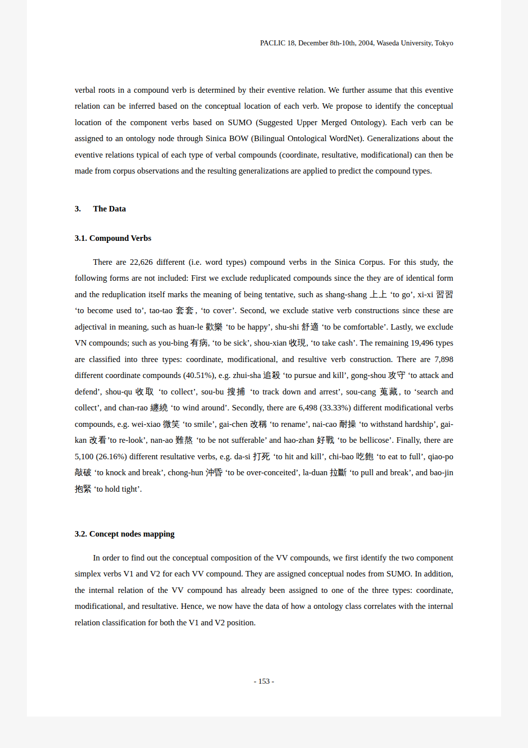PACLIC 18, December 8th-10th, 2004, Waseda University, Tokyo
verbal roots in a compound verb is determined by their eventive relation. We further assume that this eventive relation can be inferred based on the conceptual location of each verb. We propose to identify the conceptual location of the component verbs based on SUMO (Suggested Upper Merged Ontology). Each verb can be assigned to an ontology node through Sinica BOW (Bilingual Ontological WordNet). Generalizations about the eventive relations typical of each type of verbal compounds (coordinate, resultative, modificational) can then be made from corpus observations and the resulting generalizations are applied to predict the compound types.
3. The Data
3.1. Compound Verbs
There are 22,626 different (i.e. word types) compound verbs in the Sinica Corpus. For this study, the following forms are not included: First we exclude reduplicated compounds since the they are of identical form and the reduplication itself marks the meaning of being tentative, such as shang-shang 上上 ‘to go’, xi-xi 習習 ‘to become used to’, tao-tao 套套, ‘to cover’. Second, we exclude stative verb constructions since these are adjectival in meaning, such as huan-le 歡樂 ‘to be happy’, shu-shi 舒適 ‘to be comfortable’. Lastly, we exclude VN compounds; such as you-bing 有病, ‘to be sick’, shou-xian 收現, ‘to take cash’. The remaining 19,496 types are classified into three types: coordinate, modificational, and resultive verb construction. There are 7,898 different coordinate compounds (40.51%), e.g. zhui-sha 追殺 ‘to pursue and kill’, gong-shou 攻守 ‘to attack and defend’, shou-qu 收取 ‘to collect’, sou-bu 搜捕 ‘to track down and arrest’, sou-cang 蒐藏, to ‘search and collect’, and chan-rao 纏繞 ‘to wind around’. Secondly, there are 6,498 (33.33%) different modificational verbs compounds, e.g. wei-xiao 微笑 ‘to smile’, gai-chen 改稱 ‘to rename’, nai-cao 耐操 ‘to withstand hardship’, gai-kan 改看’to re-look’, nan-ao 難熬 ‘to be not sufferable’ and hao-zhan 好戰 ‘to be bellicose’. Finally, there are 5,100 (26.16%) different resultative verbs, e.g. da-si 打死 ‘to hit and kill’, chi-bao 吃飽 ‘to eat to full’, qiao-po 敲破 ‘to knock and break’, chong-hun 沖昏 ‘to be over-conceited’, la-duan 拉斷 ‘to pull and break’, and bao-jin 抱緊 ‘to hold tight’.
3.2. Concept nodes mapping
In order to find out the conceptual composition of the VV compounds, we first identify the two component simplex verbs V1 and V2 for each VV compound. They are assigned conceptual nodes from SUMO. In addition, the internal relation of the VV compound has already been assigned to one of the three types: coordinate, modificational, and resultative. Hence, we now have the data of how a ontology class correlates with the internal relation classification for both the V1 and V2 position.
- 153 -